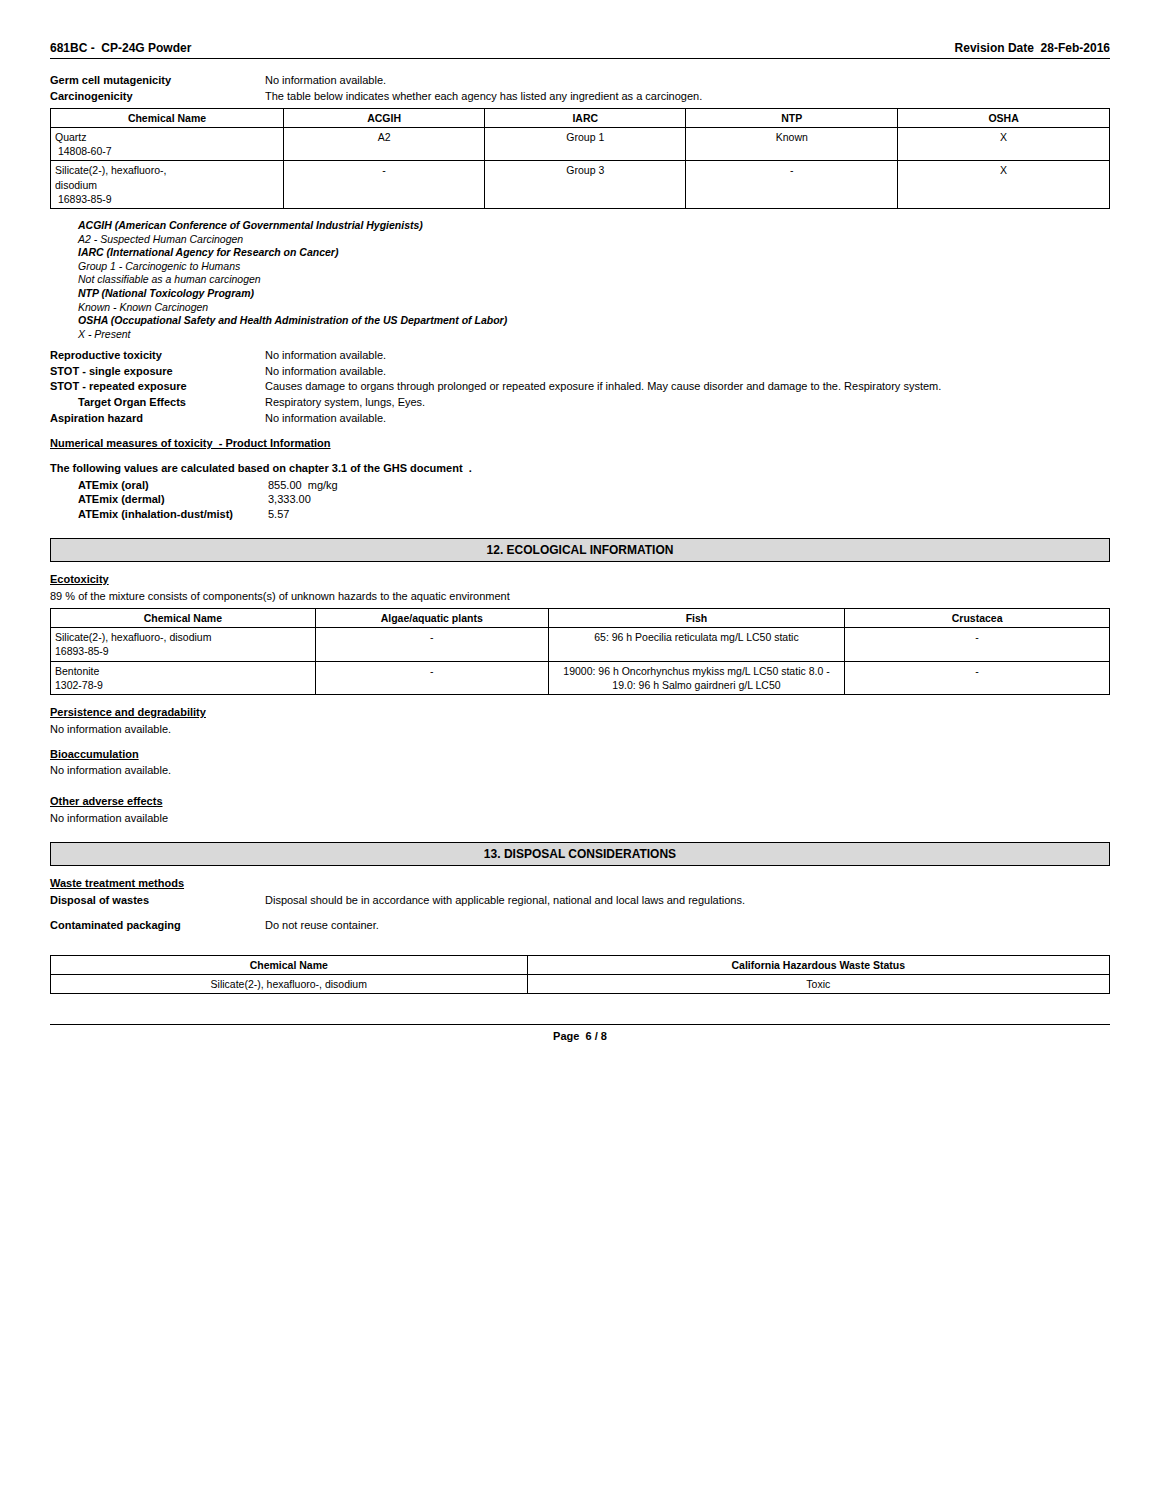681BC - CP-24G Powder
Revision Date 28-Feb-2016
Germ cell mutagenicity
No information available.
Carcinogenicity
The table below indicates whether each agency has listed any ingredient as a carcinogen.
| Chemical Name | ACGIH | IARC | NTP | OSHA |
| --- | --- | --- | --- | --- |
| Quartz 14808-60-7 | A2 | Group 1 | Known | X |
| Silicate(2-), hexafluoro-, disodium 16893-85-9 | - | Group 3 | - | X |
ACGIH (American Conference of Governmental Industrial Hygienists)
A2 - Suspected Human Carcinogen
IARC (International Agency for Research on Cancer)
Group 1 - Carcinogenic to Humans
Not classifiable as a human carcinogen
NTP (National Toxicology Program)
Known - Known Carcinogen
OSHA (Occupational Safety and Health Administration of the US Department of Labor)
X - Present
Reproductive toxicity
No information available.
STOT - single exposure
No information available.
STOT - repeated exposure
Causes damage to organs through prolonged or repeated exposure if inhaled. May cause disorder and damage to the. Respiratory system.
Target Organ Effects
Respiratory system, lungs, Eyes.
Aspiration hazard
No information available.
Numerical measures of toxicity - Product Information
The following values are calculated based on chapter 3.1 of the GHS document .
ATEmix (oral)
855.00 mg/kg
ATEmix (dermal)
3,333.00
ATEmix (inhalation-dust/mist)
5.57
12. ECOLOGICAL INFORMATION
Ecotoxicity
89 % of the mixture consists of components(s) of unknown hazards to the aquatic environment
| Chemical Name | Algae/aquatic plants | Fish | Crustacea |
| --- | --- | --- | --- |
| Silicate(2-), hexafluoro-, disodium 16893-85-9 | - | 65: 96 h Poecilia reticulata mg/L LC50 static | - |
| Bentonite 1302-78-9 | - | 19000: 96 h Oncorhynchus mykiss mg/L LC50 static 8.0 - 19.0: 96 h Salmo gairdneri g/L LC50 | - |
Persistence and degradability
No information available.
Bioaccumulation
No information available.
Other adverse effects
No information available
13. DISPOSAL CONSIDERATIONS
Waste treatment methods
Disposal of wastes
Disposal should be in accordance with applicable regional, national and local laws and regulations.
Contaminated packaging
Do not reuse container.
| Chemical Name | California Hazardous Waste Status |
| --- | --- |
| Silicate(2-), hexafluoro-, disodium | Toxic |
Page 6 / 8